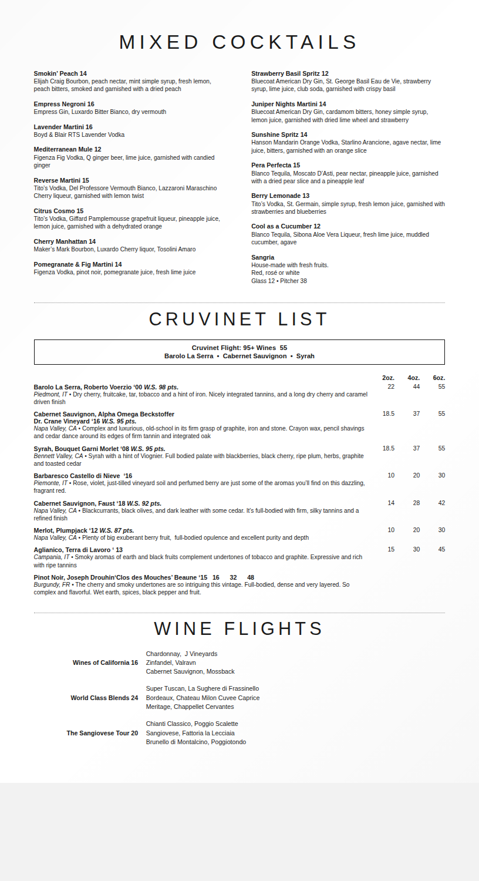Mixed Cocktails
Smokin’ Peach 14 Elijah Craig Bourbon, peach nectar, mint simple syrup, fresh lemon, peach bitters, smoked and garnished with a dried peach
Empress Negroni 16 Empress Gin, Luxardo Bitter Bianco, dry vermouth
Lavender Martini 16 Boyd & Blair RTS Lavender Vodka
Mediterranean Mule 12 Figenza Fig Vodka, Q ginger beer, lime juice, garnished with candied ginger
Reverse Martini 15 Tito’s Vodka, Del Professore Vermouth Bianco, Lazzaroni Maraschino Cherry liqueur, garnished with lemon twist
Citrus Cosmo 15 Tito’s Vodka, Giffard Pamplemousse grapefruit liqueur, pineapple juice, lemon juice, garnished with a dehydrated orange
Cherry Manhattan 14 Maker’s Mark Bourbon, Luxardo Cherry liquor, Tosolini Amaro
Pomegranate & Fig Martini 14 Figenza Vodka, pinot noir, pomegranate juice, fresh lime juice
Strawberry Basil Spritz 12 Bluecoat American Dry Gin, St. George Basil Eau de Vie, strawberry syrup, lime juice, club soda, garnished with crispy basil
Juniper Nights Martini 14 Bluecoat American Dry Gin, cardamom bitters, honey simple syrup, lemon juice, garnished with dried lime wheel and strawberry
Sunshine Spritz 14 Hanson Mandarin Orange Vodka, Starlino Arancione, agave nectar, lime juice, bitters, garnished with an orange slice
Pera Perfecta 15 Blanco Tequila, Moscato D’Asti, pear nectar, pineapple juice, garnished with a dried pear slice and a pineapple leaf
Berry Lemonade 13 Tito’s Vodka, St. Germain, simple syrup, fresh lemon juice, garnished with strawberries and blueberries
Cool as a Cucumber 12 Blanco Tequila, Sibona Aloe Vera Liqueur, fresh lime juice, muddled cucumber, agave
Sangria House-made with fresh fruits.
Red, rosé or white
Glass 12 • Pitcher 38
Cruvinet List
Cruvinet Flight: 95+ Wines 55
Barolo La Serra • Cabernet Sauvignon • Syrah
| | 2oz. | 4oz. | 6oz. |
| --- | --- | --- | --- |
| Barolo La Serra, Roberto Voerzio ‘00 W.S. 98 pts. Piedmont, IT • Dry cherry, fruitcake, tar, tobacco and a hint of iron. Nicely integrated tannins, and a long dry cherry and caramel driven finish | 22 | 44 | 55 |
| Cabernet Sauvignon, Alpha Omega Beckstoffer Dr. Crane Vineyard ‘16 W.S. 95 pts. Napa Valley, CA • Complex and luxurious, old-school in its firm grasp of graphite, iron and stone. Crayon wax, pencil shavings and cedar dance around its edges of firm tannin and integrated oak | 18.5 | 37 | 55 |
| Syrah, Bouquet Garni Morlet ‘08 W.S. 95 pts. Bennett Valley, CA • Syrah with a hint of Viognier. Full bodied palate with blackberries, black cherry, ripe plum, herbs, graphite and toasted cedar | 18.5 | 37 | 55 |
| Barbaresco Castello di Nieve ‘16 Piemonte, IT • Rose, violet, just-tilled vineyard soil and perfumed berry are just some of the aromas you’ll find on this dazzling, fragrant red. | 10 | 20 | 30 |
| Cabernet Sauvignon, Faust ‘18 W.S. 92 pts. Napa Valley, CA • Blackcurrants, black olives, and dark leather with some cedar. It’s full-bodied with firm, silky tannins and a refined finish | 14 | 28 | 42 |
| Merlot, Plumpjack ‘12 W.S. 87 pts. Napa Valley, CA • Plenty of big exuberant berry fruit, full-bodied opulence and excellent purity and depth | 10 | 20 | 30 |
| Aglianico, Terra di Lavoro ‘ 13 Campania, IT • Smoky aromas of earth and black fruits complement undertones of tobacco and graphite. Expressive and rich with ripe tannins | 15 | 30 | 45 |
| Pinot Noir, Joseph Drouhin‘Clos des Mouches’ Beaune ‘15 16 32 48 Burgundy, FR • The cherry and smoky undertones are so intriguing this vintage. Full-bodied, dense and very layered. So complex and flavorful. Wet earth, spices, black pepper and fruit. | | | |
Wine Flights
Wines of California 16
Chardonnay, J Vineyards
Zinfandel, Valravn
Cabernet Sauvignon, Mossback
World Class Blends 24
Super Tuscan, La Sughere di Frassinello
Bordeaux, Chateau Milon Cuvee Caprice
Meritage, Chappellet Cervantes
The Sangiovese Tour 20
Chianti Classico, Poggio Scalette
Sangiovese, Fattoria la Lecciaia
Brunello di Montalcino, Poggiotondo